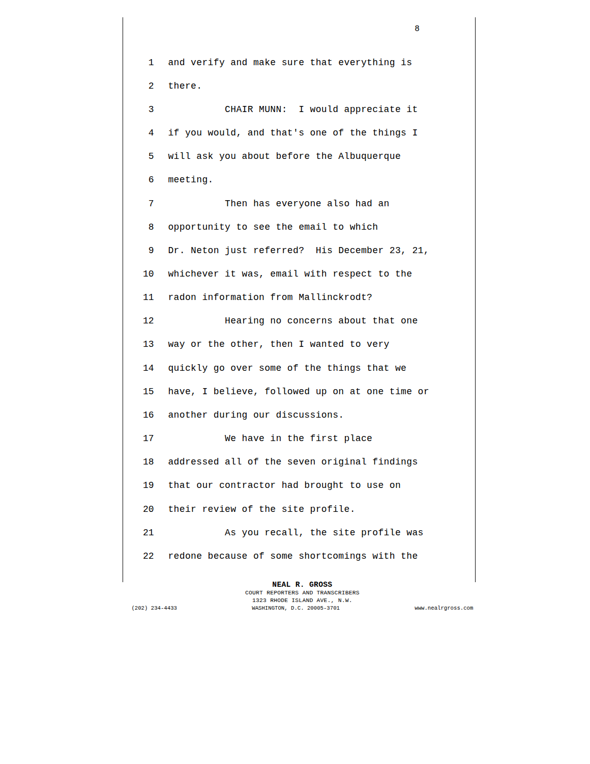8
| 1 | and verify and make sure that everything is |
| 2 | there. |
| 3 | CHAIR MUNN: I would appreciate it |
| 4 | if you would, and that's one of the things I |
| 5 | will ask you about before the Albuquerque |
| 6 | meeting. |
| 7 | Then has everyone also had an |
| 8 | opportunity to see the email to which |
| 9 | Dr. Neton just referred? His December 23, 21, |
| 10 | whichever it was, email with respect to the |
| 11 | radon information from Mallinckrodt? |
| 12 | Hearing no concerns about that one |
| 13 | way or the other, then I wanted to very |
| 14 | quickly go over some of the things that we |
| 15 | have, I believe, followed up on at one time or |
| 16 | another during our discussions. |
| 17 | We have in the first place |
| 18 | addressed all of the seven original findings |
| 19 | that our contractor had brought to use on |
| 20 | their review of the site profile. |
| 21 | As you recall, the site profile was |
| 22 | redone because of some shortcomings with the |
NEAL R. GROSS
COURT REPORTERS AND TRANSCRIBERS
1323 RHODE ISLAND AVE., N.W.
(202) 234-4433 WASHINGTON, D.C. 20005-3701 www.nealrgross.com